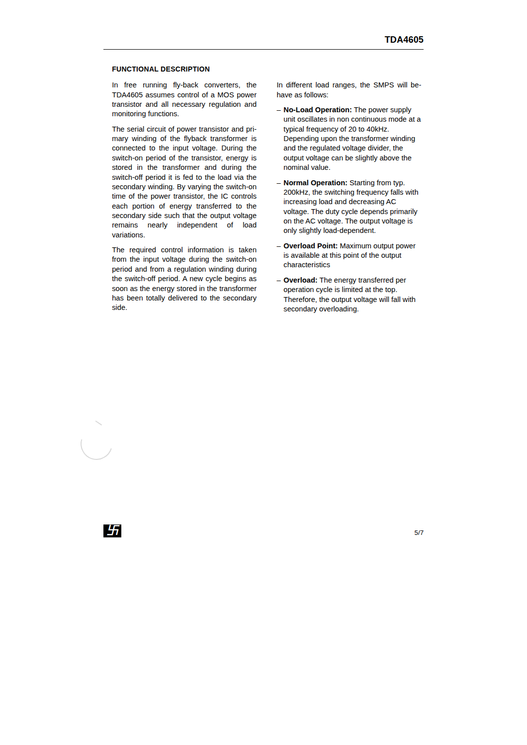TDA4605
FUNCTIONAL DESCRIPTION
In free running fly-back converters, the TDA4605 assumes control of a MOS power transistor and all necessary regulation and monitoring functions.
The serial circuit of power transistor and primary winding of the flyback transformer is connected to the input voltage. During the switch-on period of the transistor, energy is stored in the transformer and during the switch-off period it is fed to the load via the secondary winding. By varying the switch-on time of the power transistor, the IC controls each portion of energy transferred to the secondary side such that the output voltage remains nearly independent of load variations.
The required control information is taken from the input voltage during the switch-on period and from a regulation winding during the switch-off period. A new cycle begins as soon as the energy stored in the transformer has been totally delivered to the secondary side.
In different load ranges, the SMPS will behave as follows:
No-Load Operation: The power supply unit oscillates in non continuous mode at a typical frequency of 20 to 40kHz. Depending upon the transformer winding and the regulated voltage divider, the output voltage can be slightly above the nominal value.
Normal Operation: Starting from typ. 200kHz, the switching frequency falls with increasing load and decreasing AC voltage. The duty cycle depends primarily on the AC voltage. The output voltage is only slightly load-dependent.
Overload Point: Maximum output power is available at this point of the output characteristics
Overload: The energy transferred per operation cycle is limited at the top. Therefore, the output voltage will fall with secondary overloading.
卐 5/7